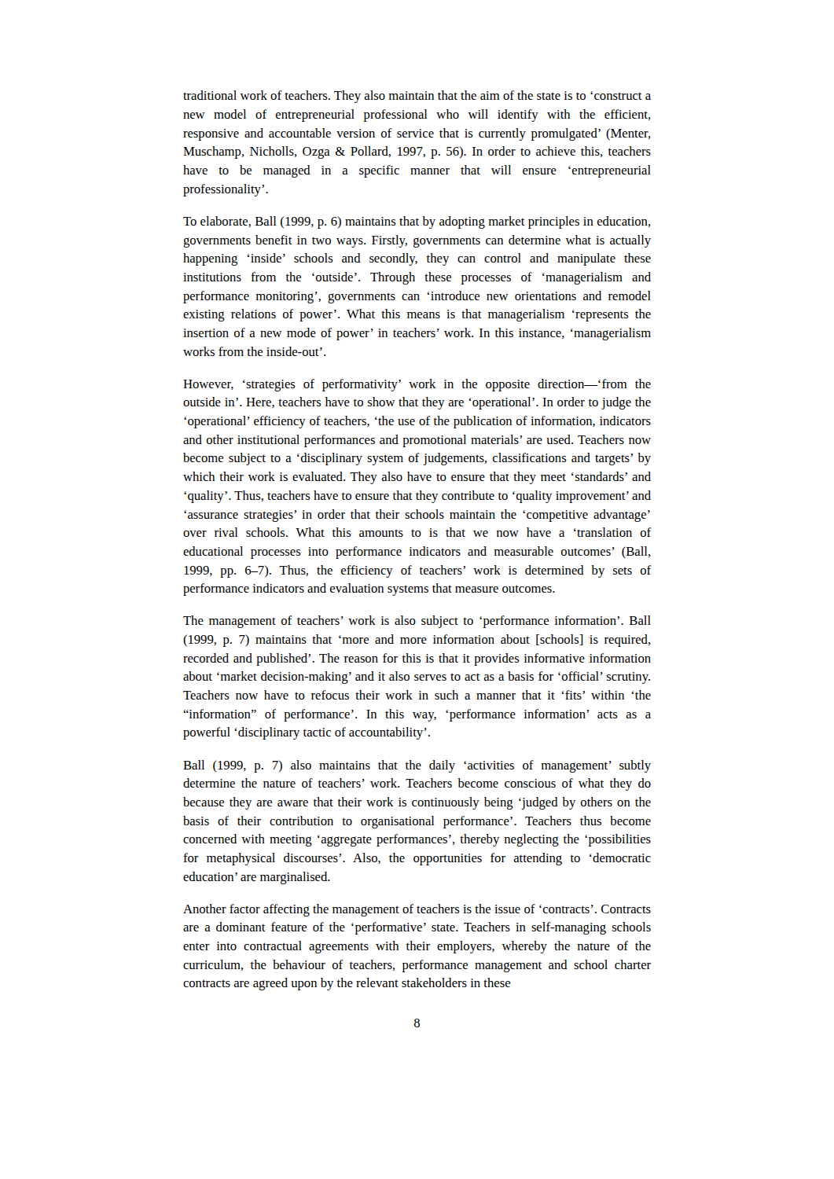traditional work of teachers. They also maintain that the aim of the state is to ‘construct a new model of entrepreneurial professional who will identify with the efficient, responsive and accountable version of service that is currently promulgated’ (Menter, Muschamp, Nicholls, Ozga & Pollard, 1997, p. 56). In order to achieve this, teachers have to be managed in a specific manner that will ensure ‘entrepreneurial professionality’.
To elaborate, Ball (1999, p. 6) maintains that by adopting market principles in education, governments benefit in two ways. Firstly, governments can determine what is actually happening ‘inside’ schools and secondly, they can control and manipulate these institutions from the ‘outside’. Through these processes of ‘managerialism and performance monitoring’, governments can ‘introduce new orientations and remodel existing relations of power’. What this means is that managerialism ‘represents the insertion of a new mode of power’ in teachers’ work. In this instance, ‘managerialism works from the inside-out’.
However, ‘strategies of performativity’ work in the opposite direction—‘from the outside in’. Here, teachers have to show that they are ‘operational’. In order to judge the ‘operational’ efficiency of teachers, ‘the use of the publication of information, indicators and other institutional performances and promotional materials’ are used. Teachers now become subject to a ‘disciplinary system of judgements, classifications and targets’ by which their work is evaluated. They also have to ensure that they meet ‘standards’ and ‘quality’. Thus, teachers have to ensure that they contribute to ‘quality improvement’ and ‘assurance strategies’ in order that their schools maintain the ‘competitive advantage’ over rival schools. What this amounts to is that we now have a ‘translation of educational processes into performance indicators and measurable outcomes’ (Ball, 1999, pp. 6–7). Thus, the efficiency of teachers’ work is determined by sets of performance indicators and evaluation systems that measure outcomes.
The management of teachers’ work is also subject to ‘performance information’. Ball (1999, p. 7) maintains that ‘more and more information about [schools] is required, recorded and published’. The reason for this is that it provides informative information about ‘market decision-making’ and it also serves to act as a basis for ‘official’ scrutiny. Teachers now have to refocus their work in such a manner that it ‘fits’ within ‘the “information” of performance’. In this way, ‘performance information’ acts as a powerful ‘disciplinary tactic of accountability’.
Ball (1999, p. 7) also maintains that the daily ‘activities of management’ subtly determine the nature of teachers’ work. Teachers become conscious of what they do because they are aware that their work is continuously being ‘judged by others on the basis of their contribution to organisational performance’. Teachers thus become concerned with meeting ‘aggregate performances’, thereby neglecting the ‘possibilities for metaphysical discourses’. Also, the opportunities for attending to ‘democratic education’ are marginalised.
Another factor affecting the management of teachers is the issue of ‘contracts’. Contracts are a dominant feature of the ‘performative’ state. Teachers in self-managing schools enter into contractual agreements with their employers, whereby the nature of the curriculum, the behaviour of teachers, performance management and school charter contracts are agreed upon by the relevant stakeholders in these
8